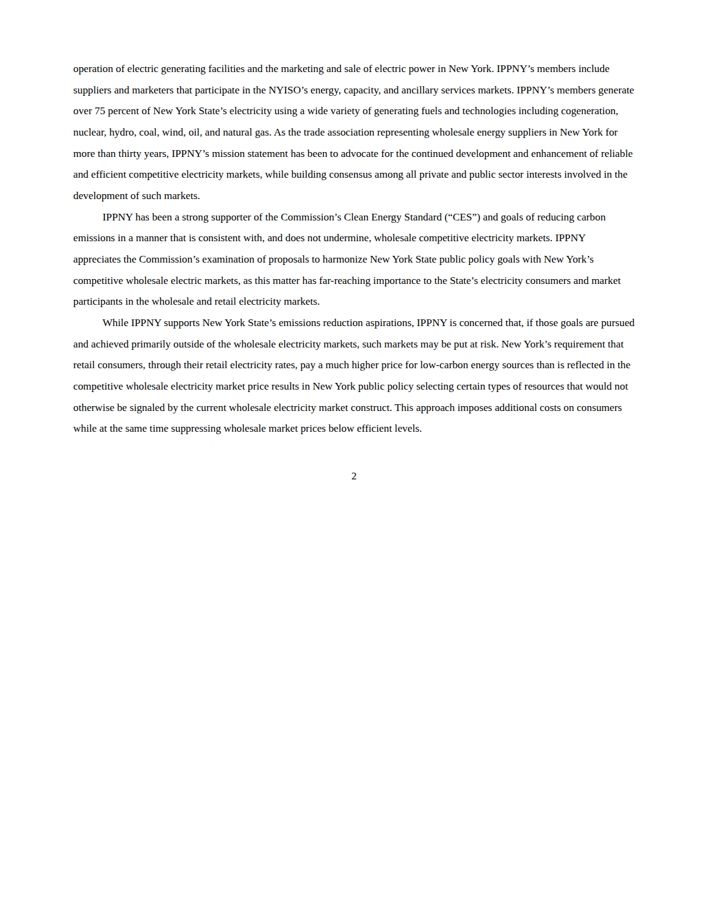operation of electric generating facilities and the marketing and sale of electric power in New York. IPPNY’s members include suppliers and marketers that participate in the NYISO’s energy, capacity, and ancillary services markets. IPPNY’s members generate over 75 percent of New York State’s electricity using a wide variety of generating fuels and technologies including cogeneration, nuclear, hydro, coal, wind, oil, and natural gas. As the trade association representing wholesale energy suppliers in New York for more than thirty years, IPPNY’s mission statement has been to advocate for the continued development and enhancement of reliable and efficient competitive electricity markets, while building consensus among all private and public sector interests involved in the development of such markets.
IPPNY has been a strong supporter of the Commission’s Clean Energy Standard (“CES”) and goals of reducing carbon emissions in a manner that is consistent with, and does not undermine, wholesale competitive electricity markets. IPPNY appreciates the Commission’s examination of proposals to harmonize New York State public policy goals with New York’s competitive wholesale electric markets, as this matter has far-reaching importance to the State’s electricity consumers and market participants in the wholesale and retail electricity markets.
While IPPNY supports New York State’s emissions reduction aspirations, IPPNY is concerned that, if those goals are pursued and achieved primarily outside of the wholesale electricity markets, such markets may be put at risk. New York’s requirement that retail consumers, through their retail electricity rates, pay a much higher price for low-carbon energy sources than is reflected in the competitive wholesale electricity market price results in New York public policy selecting certain types of resources that would not otherwise be signaled by the current wholesale electricity market construct. This approach imposes additional costs on consumers while at the same time suppressing wholesale market prices below efficient levels.
2